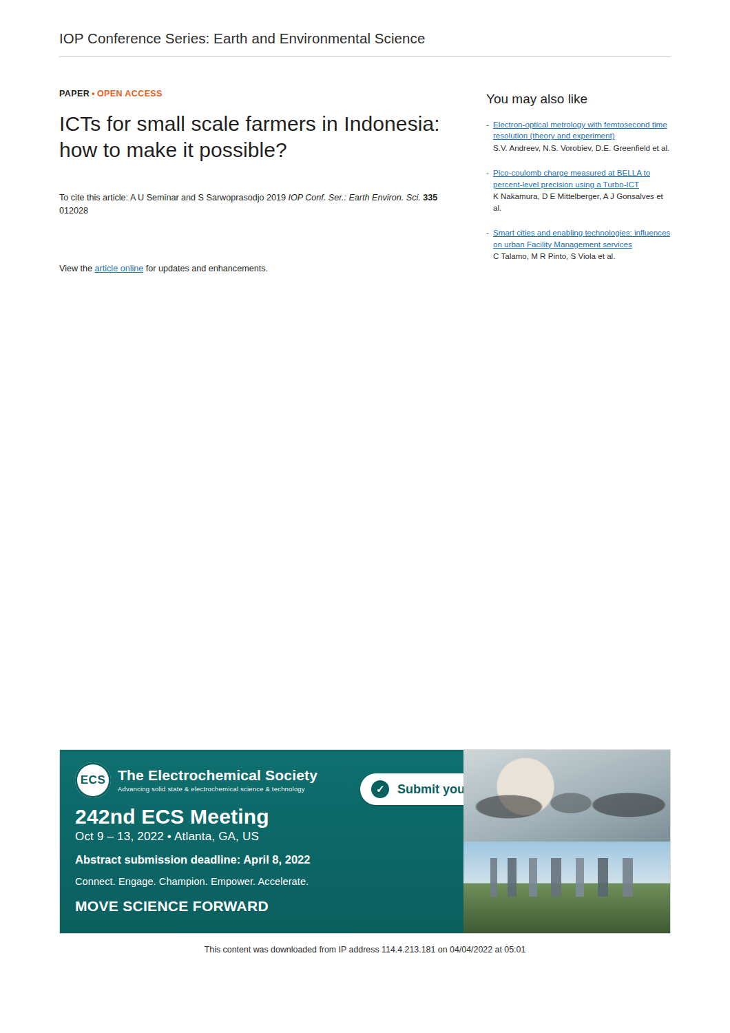IOP Conference Series: Earth and Environmental Science
PAPER•OPEN ACCESS
ICTs for small scale farmers in Indonesia: how to make it possible?
To cite this article: A U Seminar and S Sarwoprasodjo 2019 IOP Conf. Ser.: Earth Environ. Sci. 335 012028
View the article online for updates and enhancements.
You may also like
Electron-optical metrology with femtosecond time resolution (theory and experiment) S.V. Andreev, N.S. Vorobiev, D.E. Greenfield et al.
Pico-coulomb charge measured at BELLA to percent-level precision using a Turbo-ICT K Nakamura, D E Mittelberger, A J Gonsalves et al.
Smart cities and enabling technologies: influences on urban Facility Management services C Talamo, M R Pinto, S Viola et al.
ECS
The Electrochemical Society
Advancing solid state & electrochemical science & technology
242nd ECS Meeting
Oct 9 – 13, 2022 • Atlanta, GA, US
Abstract submission deadline: April 8, 2022
Connect. Engage. Champion. Empower. Accelerate.
MOVE SCIENCE FORWARD
✓ Submit your abstract
This content was downloaded from IP address 114.4.213.181 on 04/04/2022 at 05:01